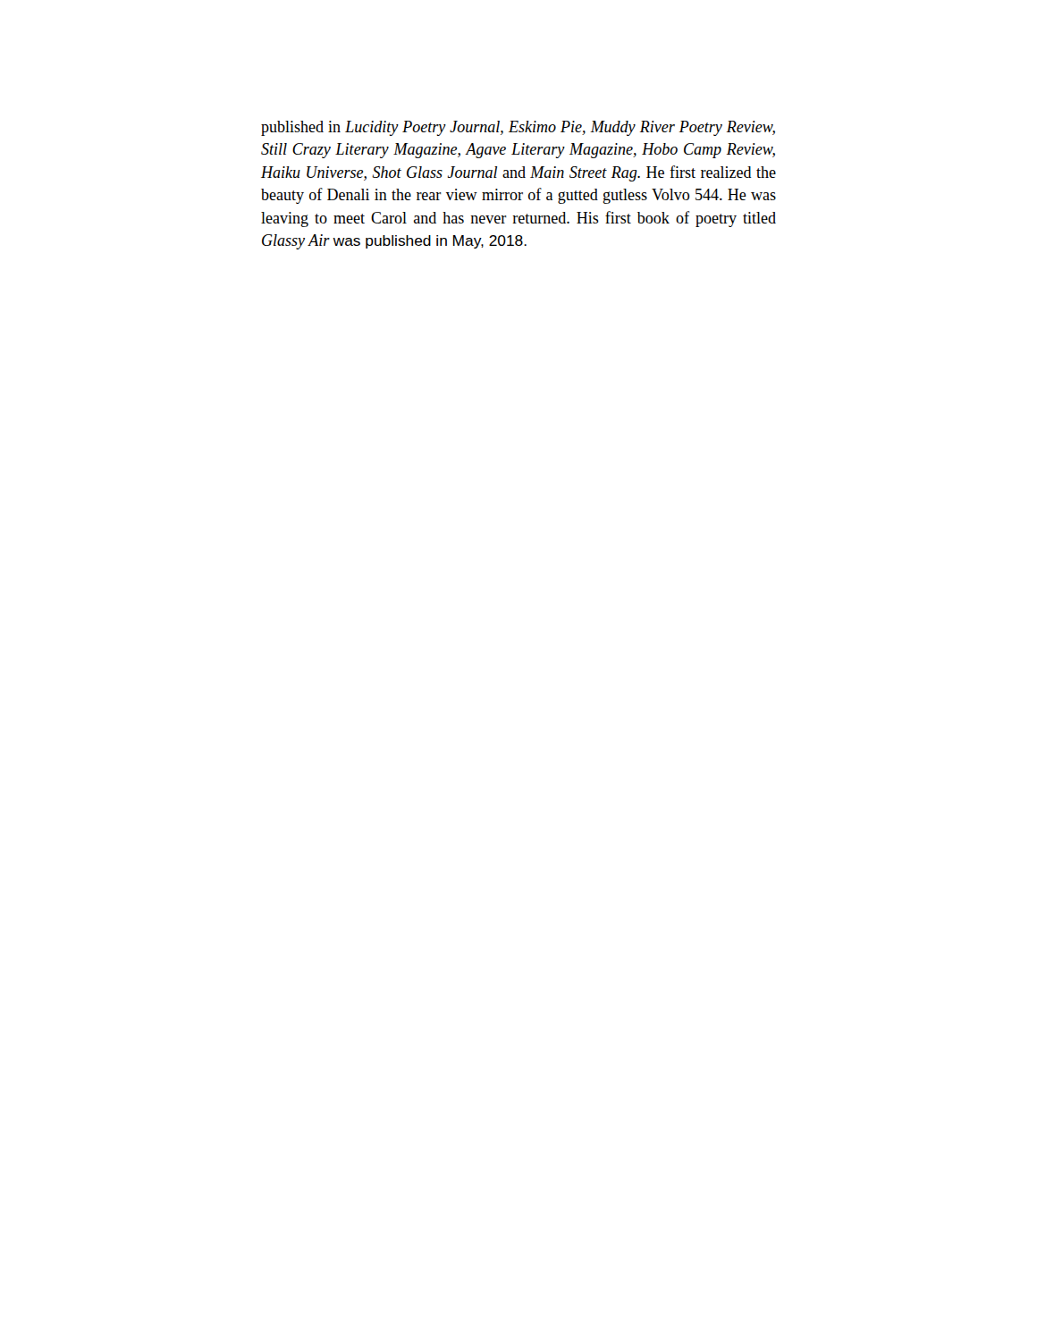published in Lucidity Poetry Journal, Eskimo Pie, Muddy River Poetry Review, Still Crazy Literary Magazine, Agave Literary Magazine, Hobo Camp Review, Haiku Universe, Shot Glass Journal and Main Street Rag. He first realized the beauty of Denali in the rear view mirror of a gutted gutless Volvo 544. He was leaving to meet Carol and has never returned. His first book of poetry titled Glassy Air was published in May, 2018.